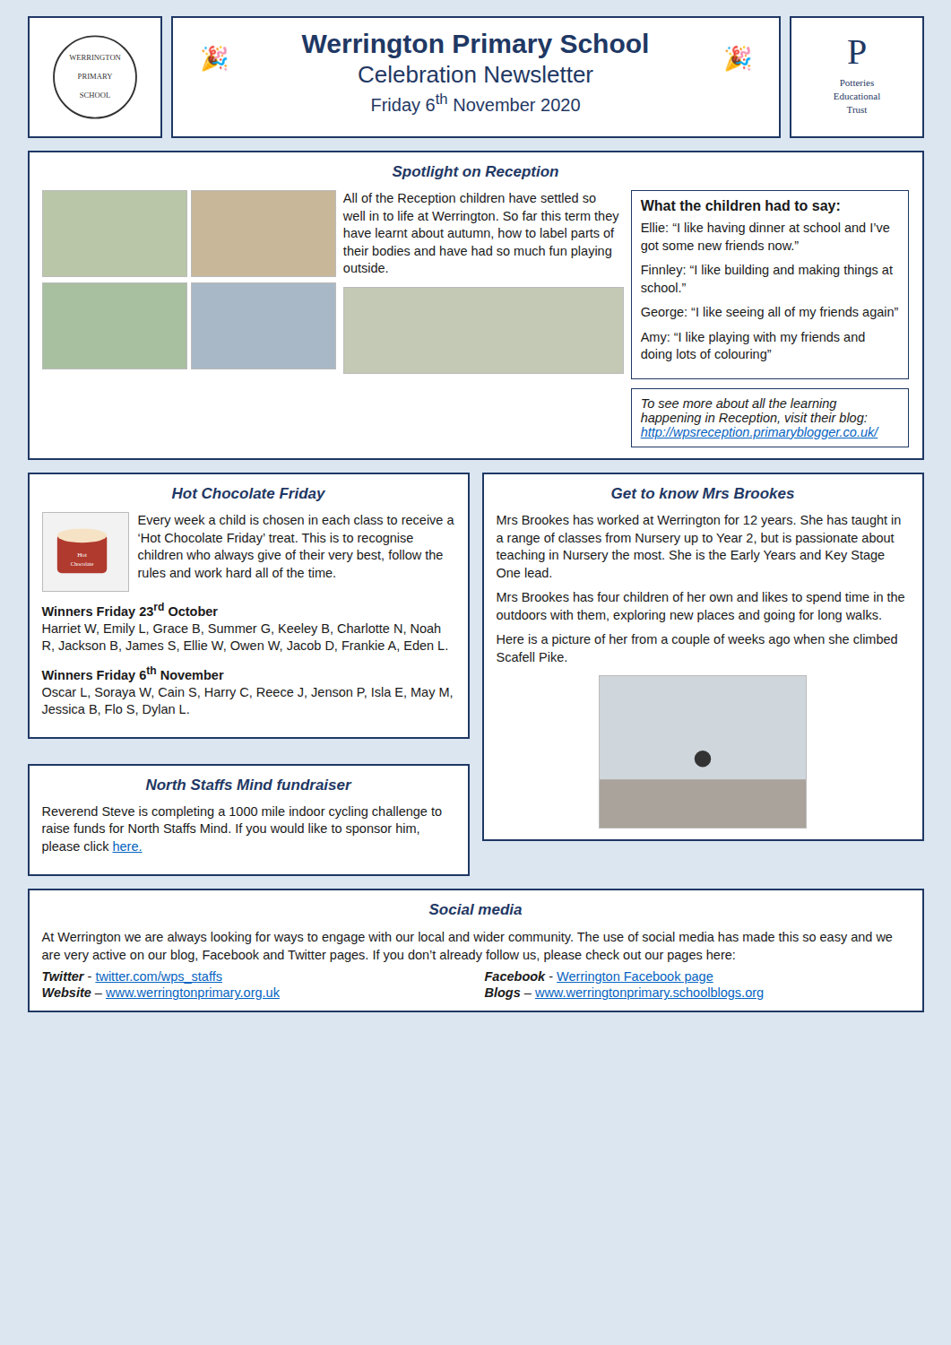🎉 🎉
Werrington Primary School
Celebration Newsletter
Friday 6th November 2020
Spotlight on Reception
All of the Reception children have settled so well in to life at Werrington. So far this term they have learnt about autumn, how to label parts of their bodies and have had so much fun playing outside.
What the children had to say:
Ellie: “I like having dinner at school and I’ve got some new friends now.”
Finnley: “I like building and making things at school.”
George: “I like seeing all of my friends again”
Amy: “I like playing with my friends and doing lots of colouring”
To see more about all the learning happening in Reception, visit their blog: http://wpsreception.primaryblogger.co.uk/
Hot Chocolate Friday
Every week a child is chosen in each class to receive a ‘Hot Chocolate Friday’ treat. This is to recognise children who always give of their very best, follow the rules and work hard all of the time.
Winners Friday 23rd October
Harriet W, Emily L, Grace B, Summer G, Keeley B, Charlotte N, Noah R, Jackson B, James S, Ellie W, Owen W, Jacob D, Frankie A, Eden L.
Winners Friday 6th November
Oscar L, Soraya W, Cain S, Harry C, Reece J, Jenson P, Isla E, May M, Jessica B, Flo S, Dylan L.
North Staffs Mind fundraiser
Reverend Steve is completing a 1000 mile indoor cycling challenge to raise funds for North Staffs Mind. If you would like to sponsor him, please click here.
Get to know Mrs Brookes
Mrs Brookes has worked at Werrington for 12 years. She has taught in a range of classes from Nursery up to Year 2, but is passionate about teaching in Nursery the most. She is the Early Years and Key Stage One lead.
Mrs Brookes has four children of her own and likes to spend time in the outdoors with them, exploring new places and going for long walks.
Here is a picture of her from a couple of weeks ago when she climbed Scafell Pike.
Social media
At Werrington we are always looking for ways to engage with our local and wider community. The use of social media has made this so easy and we are very active on our blog, Facebook and Twitter pages. If you don’t already follow us, please check out our pages here:
Twitter - twitter.com/wps_staffs
Facebook - Werrington Facebook page
Website – www.werringtonprimary.org.uk
Blogs – www.werringtonprimary.schoolblogs.org